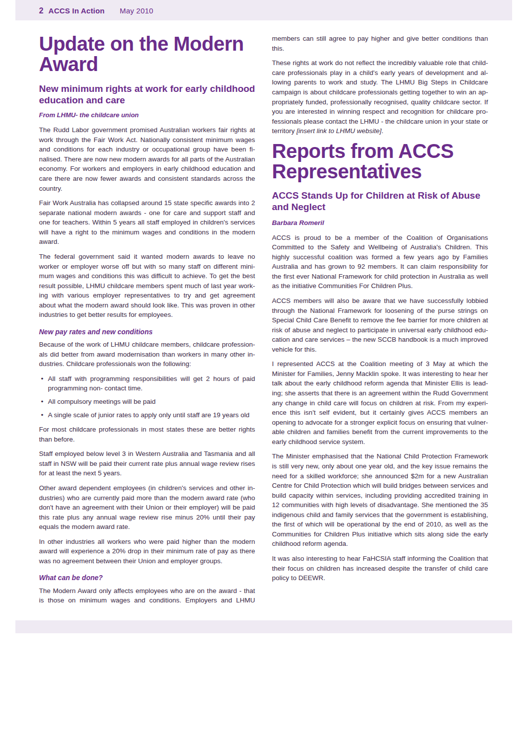2 ACCS In Action May 2010
Update on the Modern Award
New minimum rights at work for early childhood education and care
From LHMU- the childcare union
The Rudd Labor government promised Australian workers fair rights at work through the Fair Work Act. Nationally consistent minimum wages and conditions for each industry or occupational group have been finalised. There are now new modern awards for all parts of the Australian economy. For workers and employers in early childhood education and care there are now fewer awards and consistent standards across the country.
Fair Work Australia has collapsed around 15 state specific awards into 2 separate national modern awards - one for care and support staff and one for teachers. Within 5 years all staff employed in children's services will have a right to the minimum wages and conditions in the modern award.
The federal government said it wanted modern awards to leave no worker or employer worse off but with so many staff on different minimum wages and conditions this was difficult to achieve. To get the best result possible, LHMU childcare members spent much of last year working with various employer representatives to try and get agreement about what the modern award should look like. This was proven in other industries to get better results for employees.
New pay rates and new conditions
Because of the work of LHMU childcare members, childcare professionals did better from award modernisation than workers in many other industries. Childcare professionals won the following:
All staff with programming responsibilities will get 2 hours of paid programming non- contact time.
All compulsory meetings will be paid
A single scale of junior rates to apply only until staff are 19 years old
For most childcare professionals in most states these are better rights than before.
Staff employed below level 3 in Western Australia and Tasmania and all staff in NSW will be paid their current rate plus annual wage review rises for at least the next 5 years.
Other award dependent employees (in children's services and other industries) who are currently paid more than the modern award rate (who don't have an agreement with their Union or their employer) will be paid this rate plus any annual wage review rise minus 20% until their pay equals the modern award rate.
In other industries all workers who were paid higher than the modern award will experience a 20% drop in their minimum rate of pay as there was no agreement between their Union and employer groups.
What can be done?
The Modern Award only affects employees who are on the award - that is those on minimum wages and conditions. Employers and LHMU members can still agree to pay higher and give better conditions than this.
These rights at work do not reflect the incredibly valuable role that childcare professionals play in a child's early years of development and allowing parents to work and study. The LHMU Big Steps in Childcare campaign is about childcare professionals getting together to win an appropriately funded, professionally recognised, quality childcare sector. If you are interested in winning respect and recognition for childcare professionals please contact the LHMU - the childcare union in your state or territory [insert link to LHMU website].
Reports from ACCS Representatives
ACCS Stands Up for Children at Risk of Abuse and Neglect
Barbara Romeril
ACCS is proud to be a member of the Coalition of Organisations Committed to the Safety and Wellbeing of Australia's Children. This highly successful coalition was formed a few years ago by Families Australia and has grown to 92 members. It can claim responsibility for the first ever National Framework for child protection in Australia as well as the initiative Communities For Children Plus.
ACCS members will also be aware that we have successfully lobbied through the National Framework for loosening of the purse strings on Special Child Care Benefit to remove the fee barrier for more children at risk of abuse and neglect to participate in universal early childhood education and care services – the new SCCB handbook is a much improved vehicle for this.
I represented ACCS at the Coalition meeting of 3 May at which the Minister for Families, Jenny Macklin spoke. It was interesting to hear her talk about the early childhood reform agenda that Minister Ellis is leading; she asserts that there is an agreement within the Rudd Government any change in child care will focus on children at risk. From my experience this isn't self evident, but it certainly gives ACCS members an opening to advocate for a stronger explicit focus on ensuring that vulnerable children and families benefit from the current improvements to the early childhood service system.
The Minister emphasised that the National Child Protection Framework is still very new, only about one year old, and the key issue remains the need for a skilled workforce; she announced $2m for a new Australian Centre for Child Protection which will build bridges between services and build capacity within services, including providing accredited training in 12 communities with high levels of disadvantage. She mentioned the 35 indigenous child and family services that the government is establishing, the first of which will be operational by the end of 2010, as well as the Communities for Children Plus initiative which sits along side the early childhood reform agenda.
It was also interesting to hear FaHCSIA staff informing the Coalition that their focus on children has increased despite the transfer of child care policy to DEEWR.